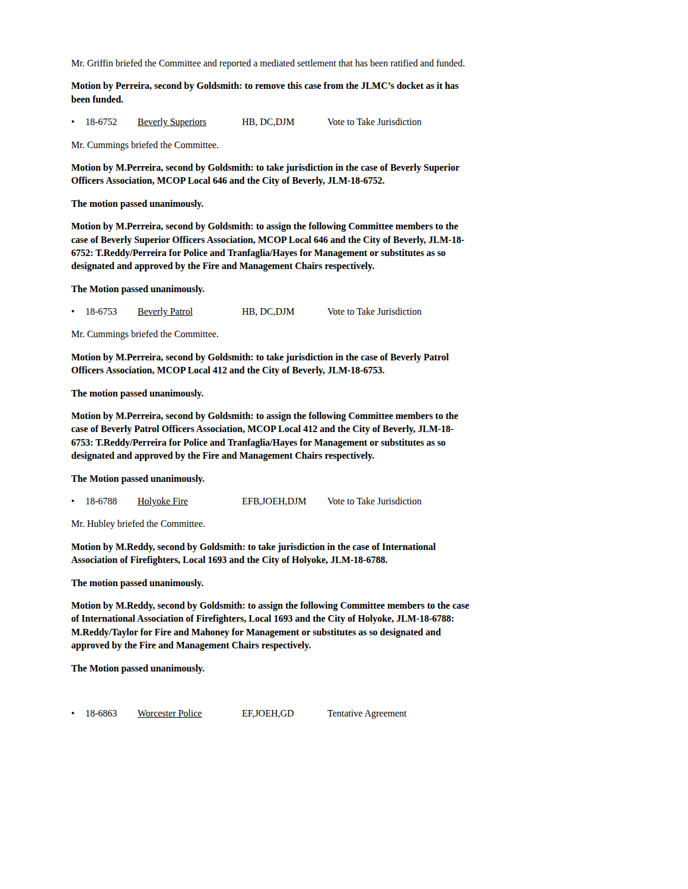Mr. Griffin briefed the Committee and reported a mediated settlement that has been ratified and funded.
Motion by Perreira, second by Goldsmith: to remove this case from the JLMC’s docket as it has been funded.
• 18-6752 Beverly Superiors HB, DC,DJM Vote to Take Jurisdiction
Mr. Cummings briefed the Committee.
Motion by M.Perreira, second by Goldsmith: to take jurisdiction in the case of Beverly Superior Officers Association, MCOP Local 646 and the City of Beverly, JLM-18-6752.
The motion passed unanimously.
Motion by M.Perreira, second by Goldsmith: to assign the following Committee members to the case of Beverly Superior Officers Association, MCOP Local 646 and the City of Beverly, JLM-18-6752: T.Reddy/Perreira for Police and Tranfaglia/Hayes for Management or substitutes as so designated and approved by the Fire and Management Chairs respectively.
The Motion passed unanimously.
• 18-6753 Beverly Patrol HB, DC,DJM Vote to Take Jurisdiction
Mr. Cummings briefed the Committee.
Motion by M.Perreira, second by Goldsmith: to take jurisdiction in the case of Beverly Patrol Officers Association, MCOP Local 412 and the City of Beverly, JLM-18-6753.
The motion passed unanimously.
Motion by M.Perreira, second by Goldsmith: to assign the following Committee members to the case of Beverly Patrol Officers Association, MCOP Local 412 and the City of Beverly, JLM-18-6753: T.Reddy/Perreira for Police and Tranfaglia/Hayes for Management or substitutes as so designated and approved by the Fire and Management Chairs respectively.
The Motion passed unanimously.
• 18-6788 Holyoke Fire EFB,JOEH,DJM Vote to Take Jurisdiction
Mr. Hubley briefed the Committee.
Motion by M.Reddy, second by Goldsmith: to take jurisdiction in the case of International Association of Firefighters, Local 1693 and the City of Holyoke, JLM-18-6788.
The motion passed unanimously.
Motion by M.Reddy, second by Goldsmith: to assign the following Committee members to the case of International Association of Firefighters, Local 1693 and the City of Holyoke, JLM-18-6788: M.Reddy/Taylor for Fire and Mahoney for Management or substitutes as so designated and approved by the Fire and Management Chairs respectively.
The Motion passed unanimously.
• 18-6863 Worcester Police EF,JOEH,GD Tentative Agreement